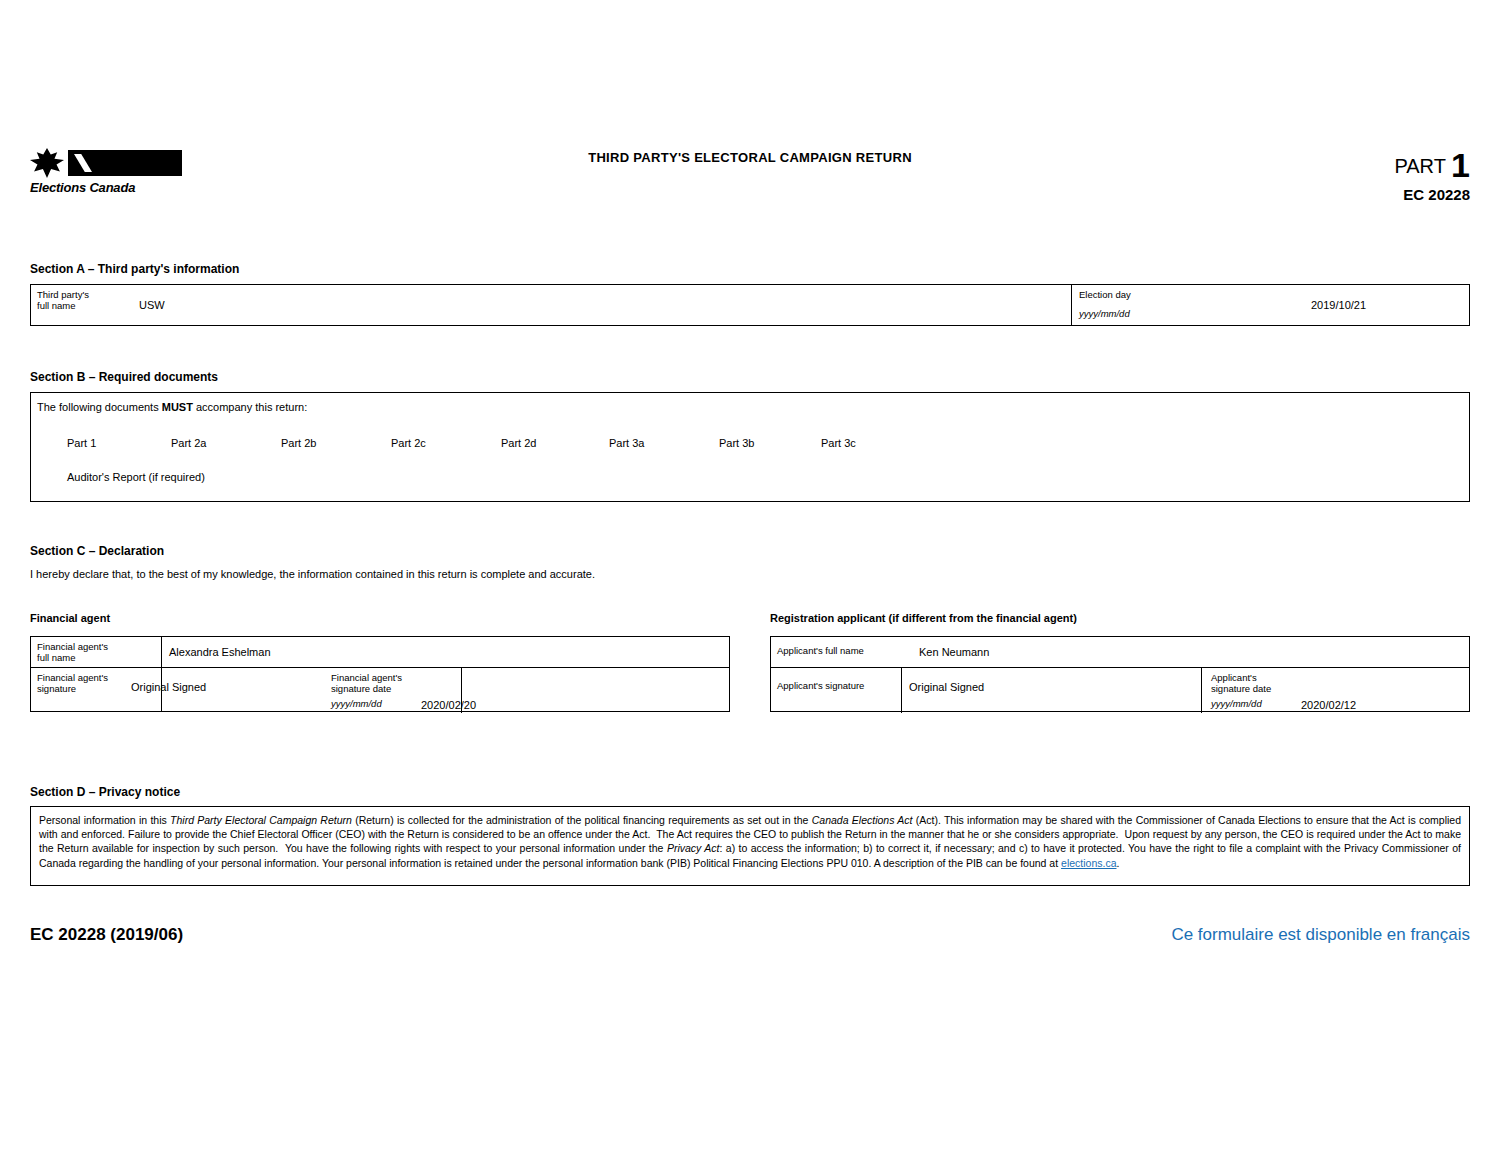Elections Canada
THIRD PARTY'S ELECTORAL CAMPAIGN RETURN
PART 1
EC 20228
Section A – Third party's information
Third party's
full name
USW
Election day
yyyy/mm/dd
2019/10/21
Section B – Required documents
The following documents MUST accompany this return:
Part 1
Part 2a
Part 2b
Part 2c
Part 2d
Part 3a
Part 3b
Part 3c
Auditor's Report (if required)
Section C – Declaration
I hereby declare that, to the best of my knowledge, the information contained in this return is complete and accurate.
Financial agent
Registration applicant (if different from the financial agent)
Financial agent's
full name
Alexandra Eshelman
Financial agent's
signature
Original Signed
Financial agent's
signature date
yyyy/mm/dd
2020/02/20
Applicant's full name
Ken Neumann
Applicant's signature
Original Signed
Applicant's
signature date
yyyy/mm/dd
2020/02/12
Section D – Privacy notice
Personal information in this Third Party Electoral Campaign Return (Return) is collected for the administration of the political financing requirements as set out in the Canada Elections Act (Act). This information may be shared with the Commissioner of Canada Elections to ensure that the Act is complied with and enforced. Failure to provide the Chief Electoral Officer (CEO) with the Return is considered to be an offence under the Act. The Act requires the CEO to publish the Return in the manner that he or she considers appropriate. Upon request by any person, the CEO is required under the Act to make the Return available for inspection by such person. You have the following rights with respect to your personal information under the Privacy Act: a) to access the information; b) to correct it, if necessary; and c) to have it protected. You have the right to file a complaint with the Privacy Commissioner of Canada regarding the handling of your personal information. Your personal information is retained under the personal information bank (PIB) Political Financing Elections PPU 010. A description of the PIB can be found at elections.ca.
EC 20228 (2019/06)
Ce formulaire est disponible en français